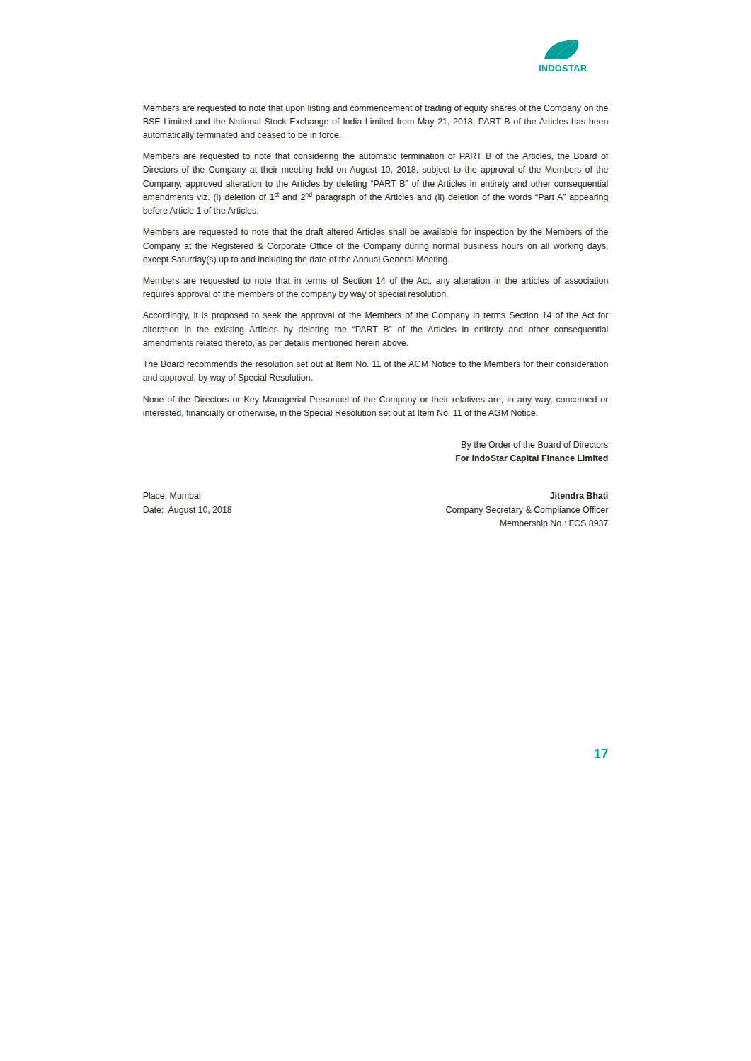INDOSTAR
Members are requested to note that upon listing and commencement of trading of equity shares of the Company on the BSE Limited and the National Stock Exchange of India Limited from May 21, 2018, PART B of the Articles has been automatically terminated and ceased to be in force.
Members are requested to note that considering the automatic termination of PART B of the Articles, the Board of Directors of the Company at their meeting held on August 10, 2018, subject to the approval of the Members of the Company, approved alteration to the Articles by deleting “PART B” of the Articles in entirety and other consequential amendments viz. (i) deletion of 1st and 2nd paragraph of the Articles and (ii) deletion of the words “Part A” appearing before Article 1 of the Articles.
Members are requested to note that the draft altered Articles shall be available for inspection by the Members of the Company at the Registered & Corporate Office of the Company during normal business hours on all working days, except Saturday(s) up to and including the date of the Annual General Meeting.
Members are requested to note that in terms of Section 14 of the Act, any alteration in the articles of association requires approval of the members of the company by way of special resolution.
Accordingly, it is proposed to seek the approval of the Members of the Company in terms Section 14 of the Act for alteration in the existing Articles by deleting the “PART B” of the Articles in entirety and other consequential amendments related thereto, as per details mentioned herein above.
The Board recommends the resolution set out at Item No. 11 of the AGM Notice to the Members for their consideration and approval, by way of Special Resolution.
None of the Directors or Key Managerial Personnel of the Company or their relatives are, in any way, concerned or interested, financially or otherwise, in the Special Resolution set out at Item No. 11 of the AGM Notice.
By the Order of the Board of Directors
For IndoStar Capital Finance Limited
Place: Mumbai
Date: August 10, 2018
Jitendra Bhati
Company Secretary & Compliance Officer
Membership No.: FCS 8937
17